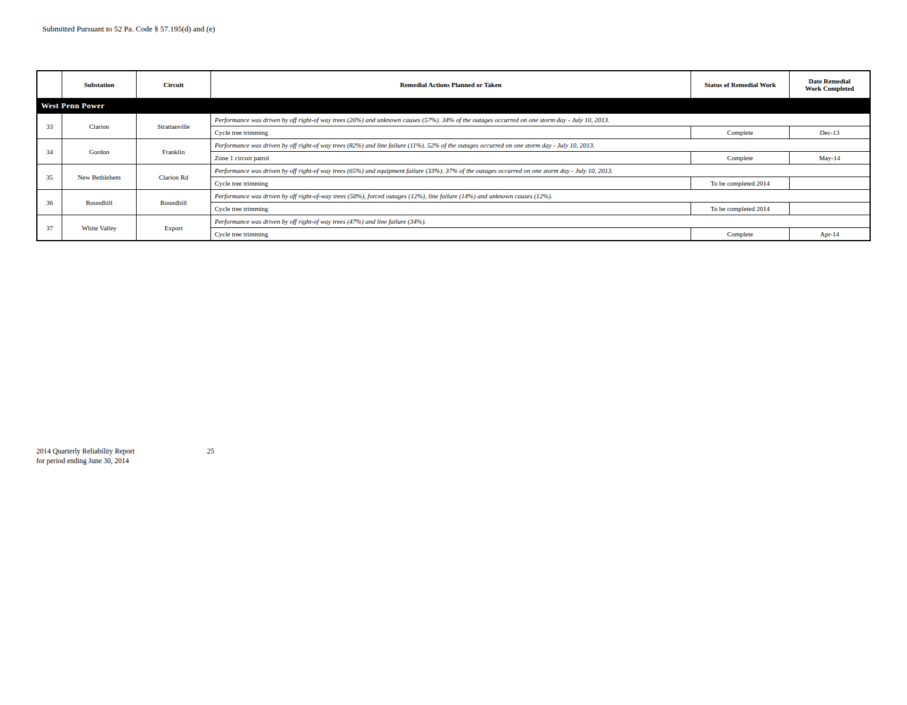Submitted Pursuant to 52 Pa. Code § 57.195(d) and (e)
| West Penn Power |
| | Substation | Circuit | Remedial Actions Planned or Taken | Status of Remedial Work | Date Remedial Work Completed |
| 33 | Clarion | Strattanville | Performance was driven by off right-of way trees (26%) and unknown causes (57%). 34% of the outages occurred on one storm day - July 10, 2013. |
| Cycle tree trimming | Complete | Dec-13 |
| 34 | Gordon | Franklin | Performance was driven by off right-of way trees (82%) and line failure (11%). 52% of the outages occurred on one storm day - July 10, 2013. |
| Zone 1 circuit patrol | Complete | May-14 |
| 35 | New Bethlehem | Clarion Rd | Performance was driven by off right-of way trees (65%) and equipment failure (33%). 37% of the outages occurred on one storm day - July 10, 2013. |
| Cycle tree trimming | To be completed 2014 | |
| 36 | Roundhill | Roundhill | Performance was driven by off right-of-way trees (50%), forced outages (12%), line failure (14%) and unknown causes (12%). |
| Cycle tree trimming | To be completed 2014 | |
| 37 | White Valley | Export | Performance was driven by off right-of way trees (47%) and line failure (34%). |
| Cycle tree trimming | Complete | Apr-14 |
2014 Quarterly Reliability Report25
for period ending June 30, 2014